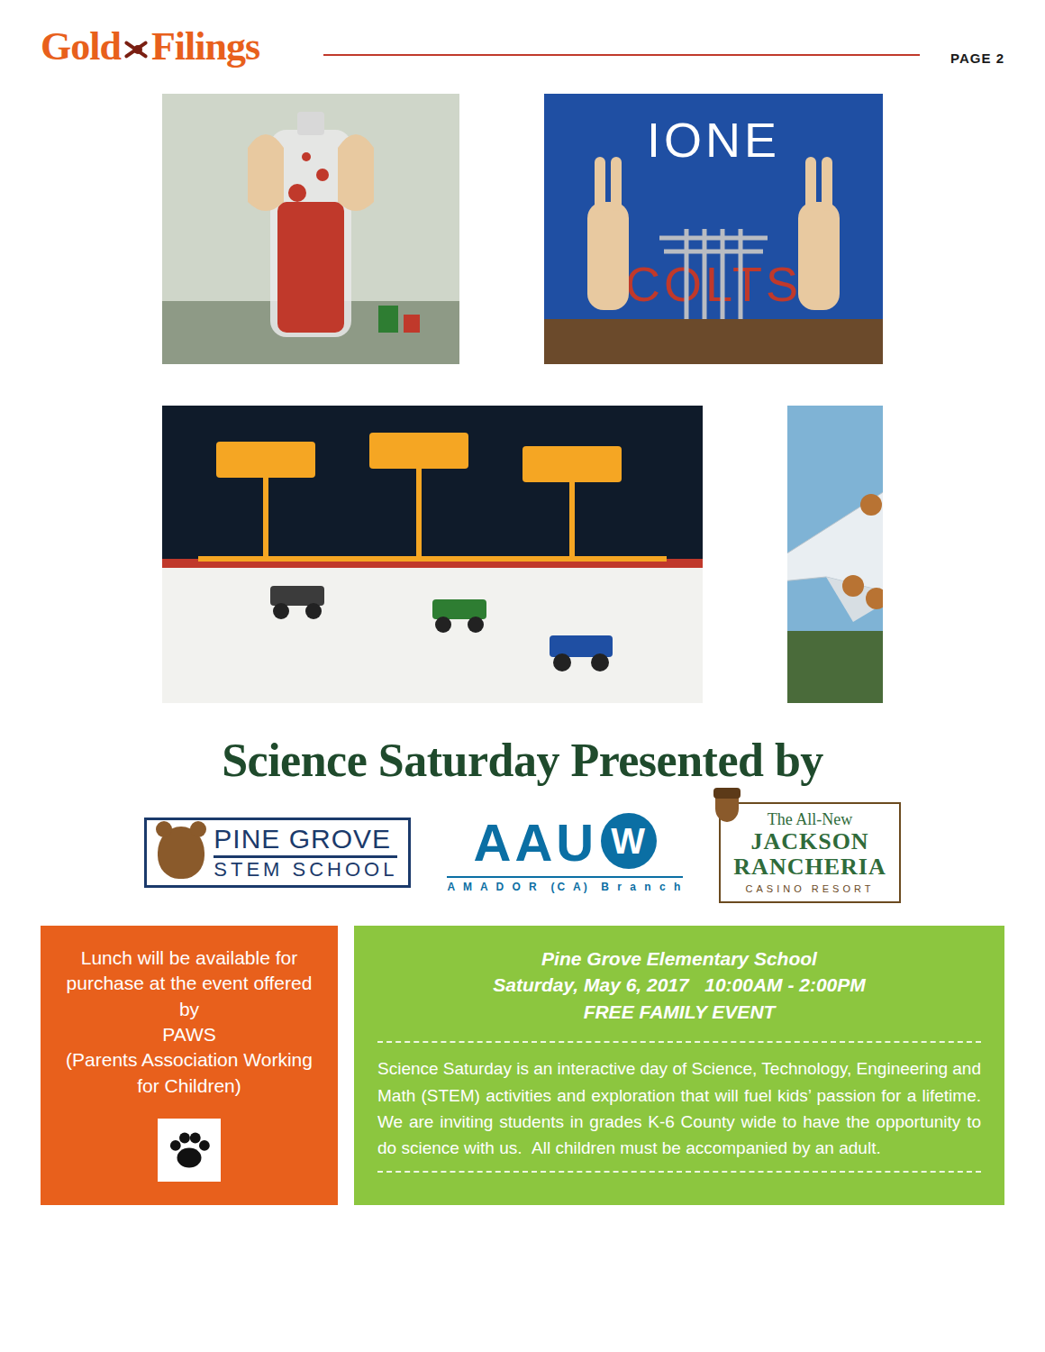Gold Filings
PAGE 2
IONE COLTS
Science Saturday Presented by
PINE GROVE
STEM SCHOOL
AAUW
A M A D O R (C A) B r a n c h
The All-New
JACKSON
RANCHERIA
CASINO RESORT
Lunch will be available for purchase at the event offered by
PAWS
(Parents Association Working for Children)
Pine Grove Elementary School
Saturday, May 6, 2017 10:00AM - 2:00PM
FREE FAMILY EVENT
Science Saturday is an interactive day of Science, Technology, Engineering and Math (STEM) activities and exploration that will fuel kids’ passion for a lifetime. We are inviting students in grades K-6 County wide to have the opportunity to do science with us. All children must be accompanied by an adult.